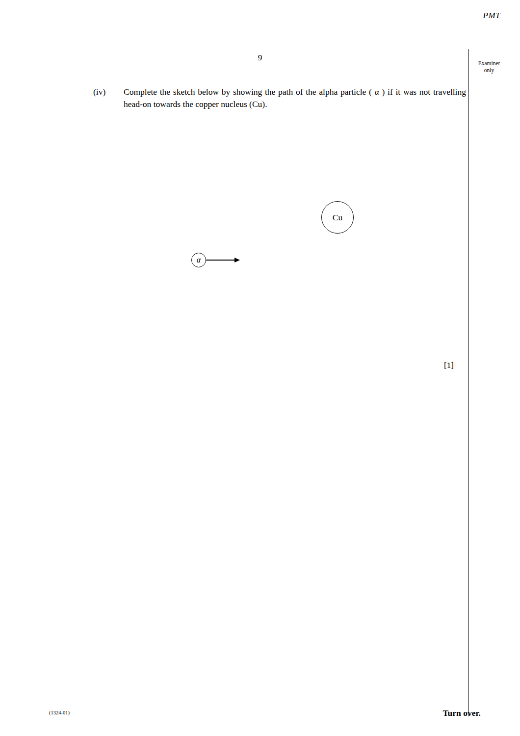PMT
9
Examiner
only
(iv)
Complete the sketch below by showing the path of the alpha particle ( α ) if it was not travelling head-on towards the copper nucleus (Cu).
Cu
α
[1]
(1324-01)
Turn over.